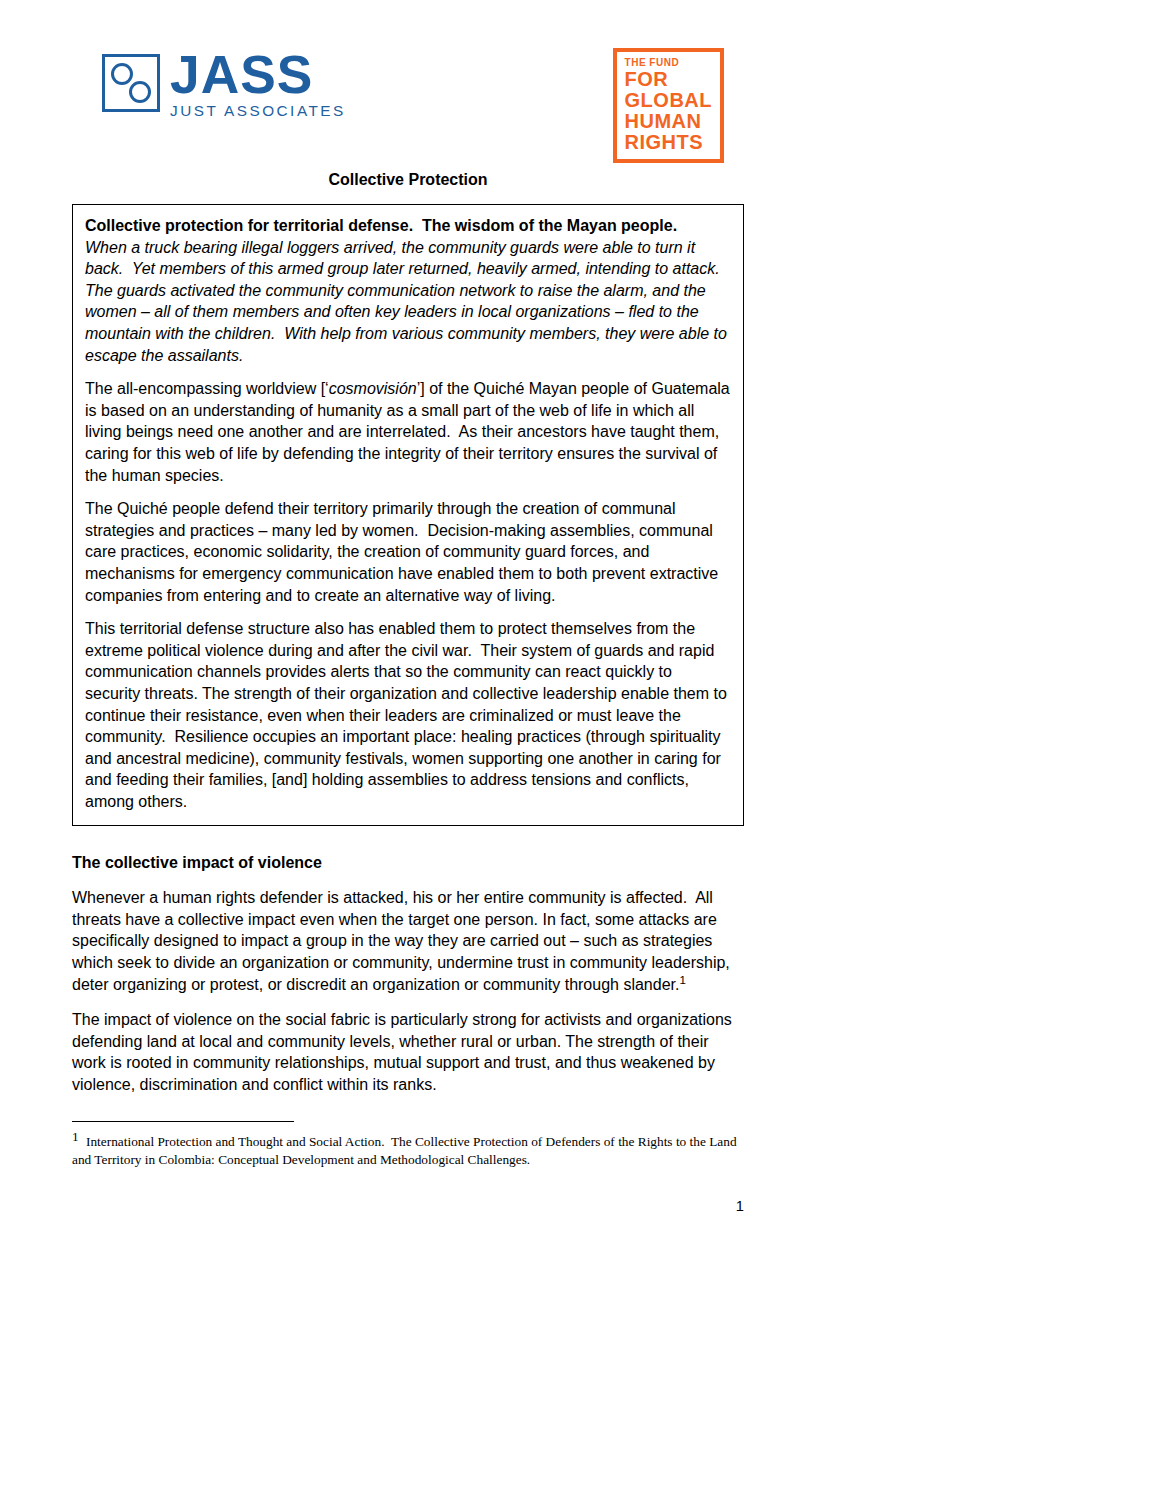JASS JUST ASSOCIATES
THE FUND FOR GLOBAL HUMAN RIGHTS
Collective Protection
Collective protection for territorial defense. The wisdom of the Mayan people.
When a truck bearing illegal loggers arrived, the community guards were able to turn it back. Yet members of this armed group later returned, heavily armed, intending to attack. The guards activated the community communication network to raise the alarm, and the women – all of them members and often key leaders in local organizations – fled to the mountain with the children. With help from various community members, they were able to escape the assailants.
The all-encompassing worldview [‘cosmovisión’] of the Quiché Mayan people of Guatemala is based on an understanding of humanity as a small part of the web of life in which all living beings need one another and are interrelated. As their ancestors have taught them, caring for this web of life by defending the integrity of their territory ensures the survival of the human species.
The Quiché people defend their territory primarily through the creation of communal strategies and practices – many led by women. Decision-making assemblies, communal care practices, economic solidarity, the creation of community guard forces, and mechanisms for emergency communication have enabled them to both prevent extractive companies from entering and to create an alternative way of living.
This territorial defense structure also has enabled them to protect themselves from the extreme political violence during and after the civil war. Their system of guards and rapid communication channels provides alerts that so the community can react quickly to security threats. The strength of their organization and collective leadership enable them to continue their resistance, even when their leaders are criminalized or must leave the community. Resilience occupies an important place: healing practices (through spirituality and ancestral medicine), community festivals, women supporting one another in caring for and feeding their families, [and] holding assemblies to address tensions and conflicts, among others.
The collective impact of violence
Whenever a human rights defender is attacked, his or her entire community is affected. All threats have a collective impact even when the target one person. In fact, some attacks are specifically designed to impact a group in the way they are carried out – such as strategies which seek to divide an organization or community, undermine trust in community leadership, deter organizing or protest, or discredit an organization or community through slander.1
The impact of violence on the social fabric is particularly strong for activists and organizations defending land at local and community levels, whether rural or urban. The strength of their work is rooted in community relationships, mutual support and trust, and thus weakened by violence, discrimination and conflict within its ranks.
1 International Protection and Thought and Social Action. The Collective Protection of Defenders of the Rights to the Land and Territory in Colombia: Conceptual Development and Methodological Challenges.
1